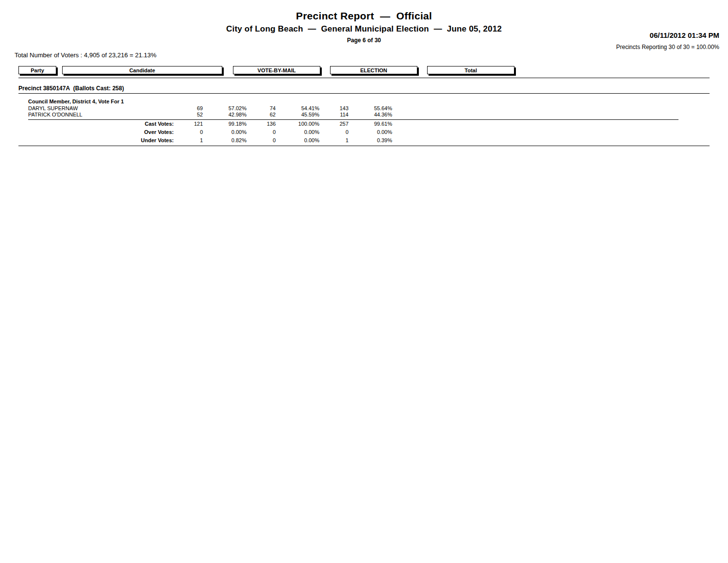Precinct Report — Official
City of Long Beach — General Municipal Election — June 05, 2012
Page 6 of 30
Total Number of Voters : 4,905 of 23,216 = 21.13%
06/11/2012 01:34 PM
Precincts Reporting 30 of 30 = 100.00%
Party
Candidate
VOTE-BY-MAIL
ELECTION
Total
Precinct 3850147A (Ballots Cast: 258)
Council Member, District 4, Vote For 1
| DARYL SUPERNAW | 69 | 57.02% | 74 | 54.41% | 143 | 55.64% |
| PATRICK O'DONNELL | 52 | 42.98% | 62 | 45.59% | 114 | 44.36% |
| Cast Votes: | 121 | 99.18% | 136 | 100.00% | 257 | 99.61% |
| Over Votes: | 0 | 0.00% | 0 | 0.00% | 0 | 0.00% |
| Under Votes: | 1 | 0.82% | 0 | 0.00% | 1 | 0.39% |